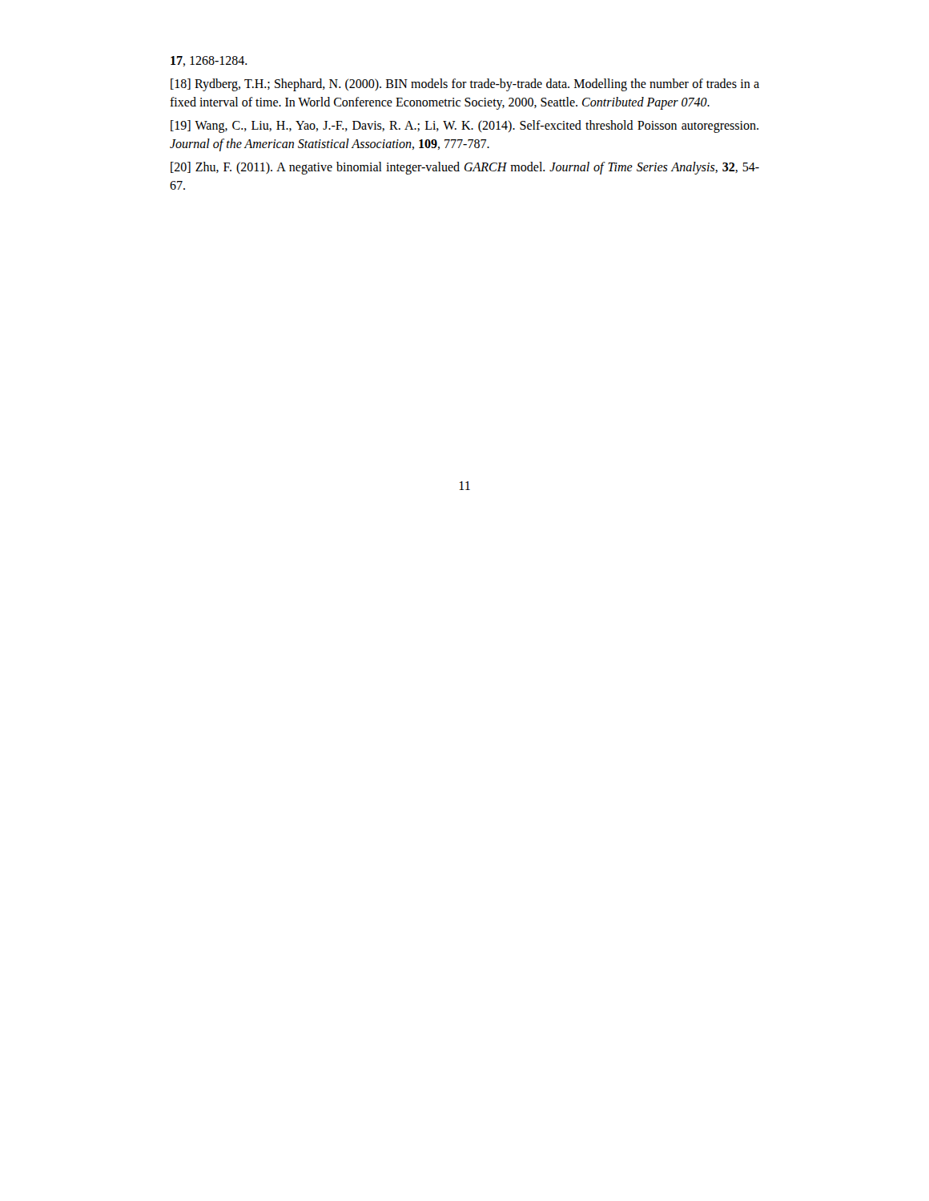17, 1268-1284.
[18] Rydberg, T.H.; Shephard, N. (2000). BIN models for trade-by-trade data. Modelling the number of trades in a fixed interval of time. In World Conference Econometric Society, 2000, Seattle. Contributed Paper 0740.
[19] Wang, C., Liu, H., Yao, J.-F., Davis, R. A.; Li, W. K. (2014). Self-excited threshold Poisson autoregression. Journal of the American Statistical Association, 109, 777-787.
[20] Zhu, F. (2011). A negative binomial integer-valued GARCH model. Journal of Time Series Analysis, 32, 54-67.
11